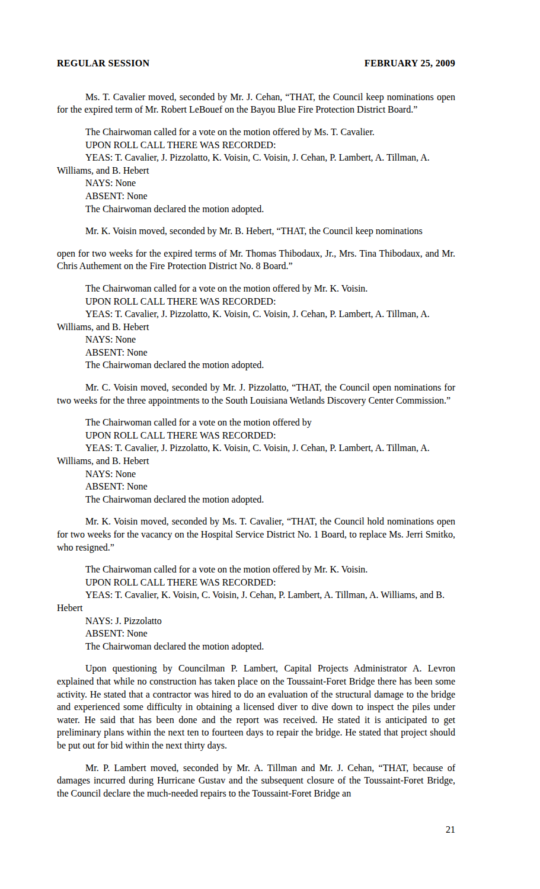REGULAR SESSION FEBRUARY 25, 2009
Ms. T. Cavalier moved, seconded by Mr. J. Cehan, “THAT, the Council keep nominations open for the expired term of Mr. Robert LeBouef on the Bayou Blue Fire Protection District Board.”
The Chairwoman called for a vote on the motion offered by Ms. T. Cavalier. UPON ROLL CALL THERE WAS RECORDED: YEAS: T. Cavalier, J. Pizzolatto, K. Voisin, C. Voisin, J. Cehan, P. Lambert, A. Tillman, A. Williams, and B. Hebert NAYS: None ABSENT: None The Chairwoman declared the motion adopted.
Mr. K. Voisin moved, seconded by Mr. B. Hebert, “THAT, the Council keep nominations
open for two weeks for the expired terms of Mr. Thomas Thibodaux, Jr., Mrs. Tina Thibodaux, and Mr. Chris Authement on the Fire Protection District No. 8 Board.”
The Chairwoman called for a vote on the motion offered by Mr. K. Voisin. UPON ROLL CALL THERE WAS RECORDED: YEAS: T. Cavalier, J. Pizzolatto, K. Voisin, C. Voisin, J. Cehan, P. Lambert, A. Tillman, A. Williams, and B. Hebert NAYS: None ABSENT: None The Chairwoman declared the motion adopted.
Mr. C. Voisin moved, seconded by Mr. J. Pizzolatto, “THAT, the Council open nominations for two weeks for the three appointments to the South Louisiana Wetlands Discovery Center Commission.”
The Chairwoman called for a vote on the motion offered by UPON ROLL CALL THERE WAS RECORDED: YEAS: T. Cavalier, J. Pizzolatto, K. Voisin, C. Voisin, J. Cehan, P. Lambert, A. Tillman, A. Williams, and B. Hebert NAYS: None ABSENT: None The Chairwoman declared the motion adopted.
Mr. K. Voisin moved, seconded by Ms. T. Cavalier, “THAT, the Council hold nominations open for two weeks for the vacancy on the Hospital Service District No. 1 Board, to replace Ms. Jerri Smitko, who resigned.”
The Chairwoman called for a vote on the motion offered by Mr. K. Voisin. UPON ROLL CALL THERE WAS RECORDED: YEAS: T. Cavalier, K. Voisin, C. Voisin, J. Cehan, P. Lambert, A. Tillman, A. Williams, and B. Hebert NAYS: J. Pizzolatto ABSENT: None The Chairwoman declared the motion adopted.
Upon questioning by Councilman P. Lambert, Capital Projects Administrator A. Levron explained that while no construction has taken place on the Toussaint-Foret Bridge there has been some activity. He stated that a contractor was hired to do an evaluation of the structural damage to the bridge and experienced some difficulty in obtaining a licensed diver to dive down to inspect the piles under water. He said that has been done and the report was received. He stated it is anticipated to get preliminary plans within the next ten to fourteen days to repair the bridge. He stated that project should be put out for bid within the next thirty days.
Mr. P. Lambert moved, seconded by Mr. A. Tillman and Mr. J. Cehan, “THAT, because of damages incurred during Hurricane Gustav and the subsequent closure of the Toussaint-Foret Bridge, the Council declare the much-needed repairs to the Toussaint-Foret Bridge an
21